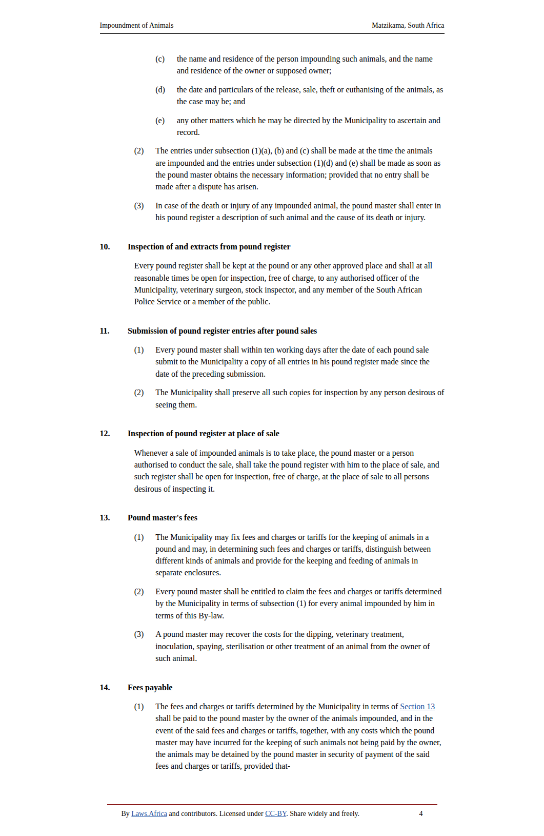Impoundment of Animals
Matzikama, South Africa
(c)
the name and residence of the person impounding such animals, and the name and residence of the owner or supposed owner;
(d)
the date and particulars of the release, sale, theft or euthanising of the animals, as the case may be; and
(e)
any other matters which he may be directed by the Municipality to ascertain and record.
(2)
The entries under subsection (1)(a), (b) and (c) shall be made at the time the animals are impounded and the entries under subsection (1)(d) and (e) shall be made as soon as the pound master obtains the necessary information; provided that no entry shall be made after a dispute has arisen.
(3)
In case of the death or injury of any impounded animal, the pound master shall enter in his pound register a description of such animal and the cause of its death or injury.
10. Inspection of and extracts from pound register
Every pound register shall be kept at the pound or any other approved place and shall at all reasonable times be open for inspection, free of charge, to any authorised officer of the Municipality, veterinary surgeon, stock inspector, and any member of the South African Police Service or a member of the public.
11. Submission of pound register entries after pound sales
(1)
Every pound master shall within ten working days after the date of each pound sale submit to the Municipality a copy of all entries in his pound register made since the date of the preceding submission.
(2)
The Municipality shall preserve all such copies for inspection by any person desirous of seeing them.
12. Inspection of pound register at place of sale
Whenever a sale of impounded animals is to take place, the pound master or a person authorised to conduct the sale, shall take the pound register with him to the place of sale, and such register shall be open for inspection, free of charge, at the place of sale to all persons desirous of inspecting it.
13. Pound master's fees
(1)
The Municipality may fix fees and charges or tariffs for the keeping of animals in a pound and may, in determining such fees and charges or tariffs, distinguish between different kinds of animals and provide for the keeping and feeding of animals in separate enclosures.
(2)
Every pound master shall be entitled to claim the fees and charges or tariffs determined by the Municipality in terms of subsection (1) for every animal impounded by him in terms of this By-law.
(3)
A pound master may recover the costs for the dipping, veterinary treatment, inoculation, spaying, sterilisation or other treatment of an animal from the owner of such animal.
14. Fees payable
(1)
The fees and charges or tariffs determined by the Municipality in terms of Section 13 shall be paid to the pound master by the owner of the animals impounded, and in the event of the said fees and charges or tariffs, together, with any costs which the pound master may have incurred for the keeping of such animals not being paid by the owner, the animals may be detained by the pound master in security of payment of the said fees and charges or tariffs, provided that-
By Laws.Africa and contributors. Licensed under CC-BY. Share widely and freely.
4